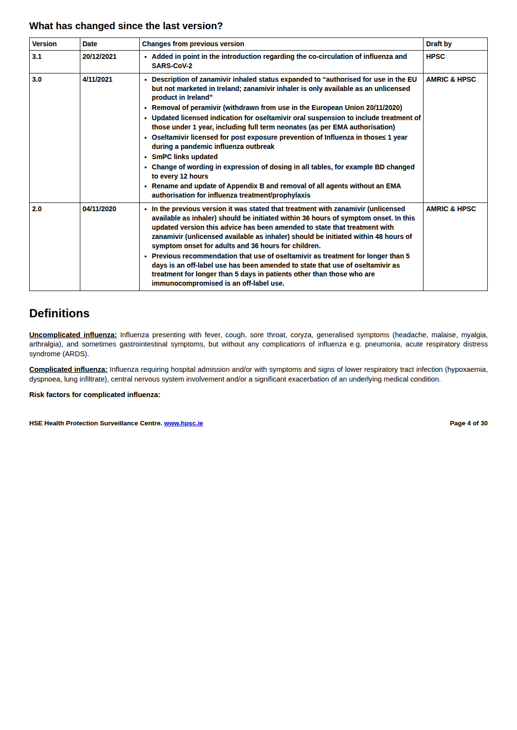What has changed since the last version?
| Version | Date | Changes from previous version | Draft by |
| --- | --- | --- | --- |
| 3.1 | 20/12/2021 | Added in point in the introduction regarding the co-circulation of influenza and SARS-CoV-2 | HPSC |
| 3.0 | 4/11/2021 | Description of zanamivir inhaled status expanded to “authorised for use in the EU but not marketed in Ireland; zanamivir inhaler is only available as an unlicensed product in Ireland” Removal of peramivir (withdrawn from use in the European Union 20/11/2020) Updated licensed indication for oseltamivir oral suspension to include treatment of those under 1 year, including full term neonates (as per EMA authorisation) Oseltamivir licensed for post exposure prevention of Influenza in those≤ 1 year during a pandemic influenza outbreak SmPC links updated Change of wording in expression of dosing in all tables, for example BD changed to every 12 hours Rename and update of Appendix B and removal of all agents without an EMA authorisation for influenza treatment/prophylaxis | AMRIC & HPSC |
| 2.0 | 04/11/2020 | In the previous version it was stated that treatment with zanamivir (unlicensed available as inhaler) should be initiated within 36 hours of symptom onset. In this updated version this advice has been amended to state that treatment with zanamivir (unlicensed available as inhaler) should be initiated within 48 hours of symptom onset for adults and 36 hours for children. Previous recommendation that use of oseltamivir as treatment for longer than 5 days is an off-label use has been amended to state that use of oseltamivir as treatment for longer than 5 days in patients other than those who are immunocompromised is an off-label use. | AMRIC & HPSC |
Definitions
Uncomplicated influenza: Influenza presenting with fever, cough, sore throat, coryza, generalised symptoms (headache, malaise, myalgia, arthralgia), and sometimes gastrointestinal symptoms, but without any complications of influenza e.g. pneumonia, acute respiratory distress syndrome (ARDS).
Complicated influenza: Influenza requiring hospital admission and/or with symptoms and signs of lower respiratory tract infection (hypoxaemia, dyspnoea, lung infiltrate), central nervous system involvement and/or a significant exacerbation of an underlying medical condition.
Risk factors for complicated influenza:
HSE Health Protection Surveillance Centre. www.hpsc.ie Page 4 of 30